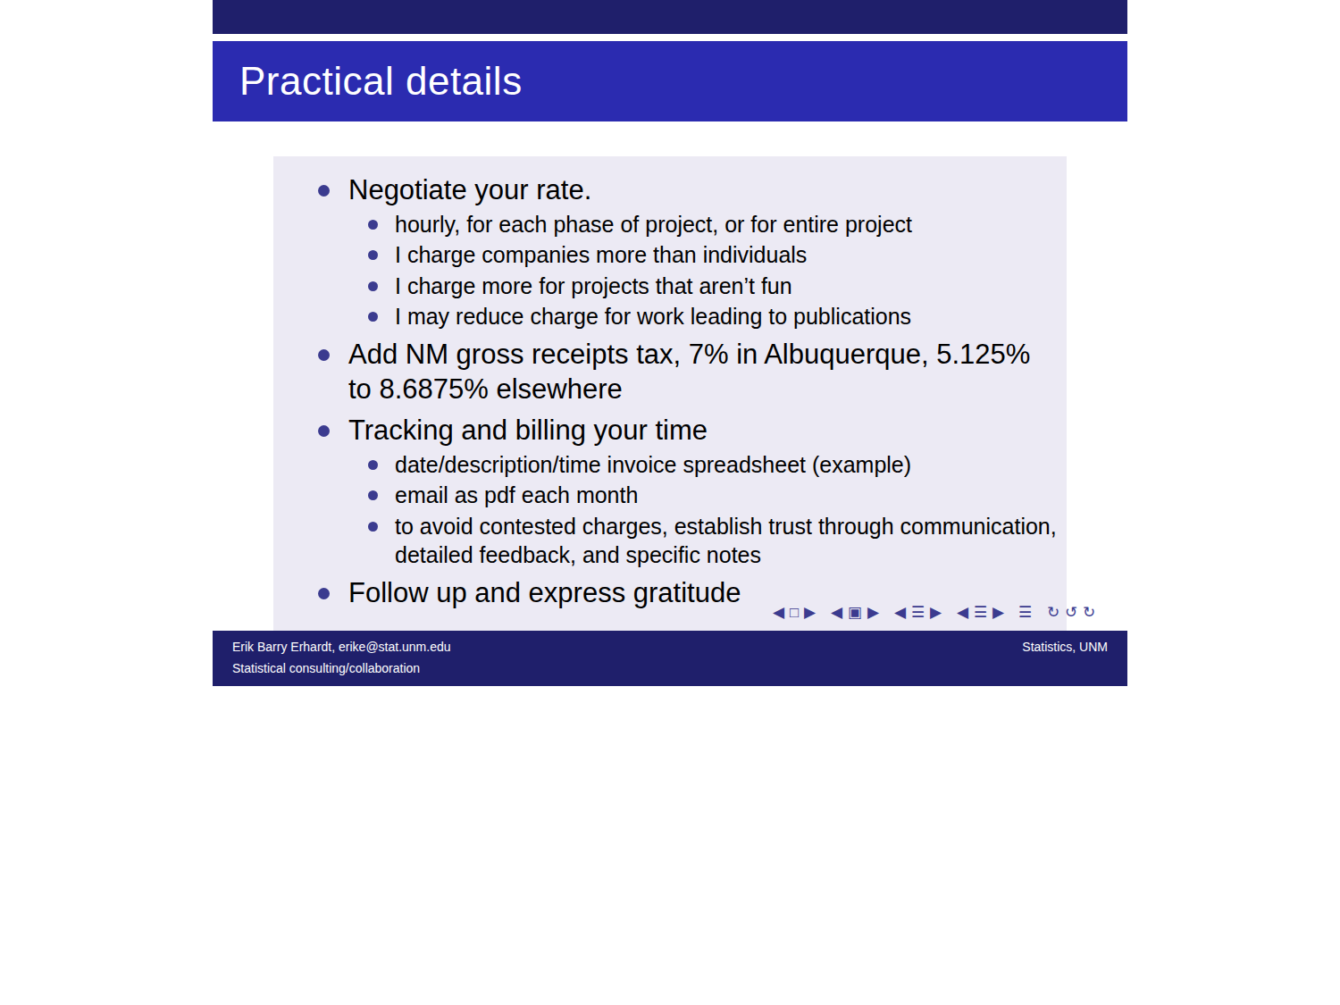Practical details
Negotiate your rate.
hourly, for each phase of project, or for entire project
I charge companies more than individuals
I charge more for projects that aren’t fun
I may reduce charge for work leading to publications
Add NM gross receipts tax, 7% in Albuquerque, 5.125% to 8.6875% elsewhere
Tracking and billing your time
date/description/time invoice spreadsheet (example)
email as pdf each month
to avoid contested charges, establish trust through communication, detailed feedback, and specific notes
Follow up and express gratitude
◀□▶ ◀▣▶ ◀☰▶ ◀☰▶ ☰ ↻↺↻
Erik Barry Erhardt, erike@stat.unm.edu
Statistical consulting/collaboration
Statistics, UNM